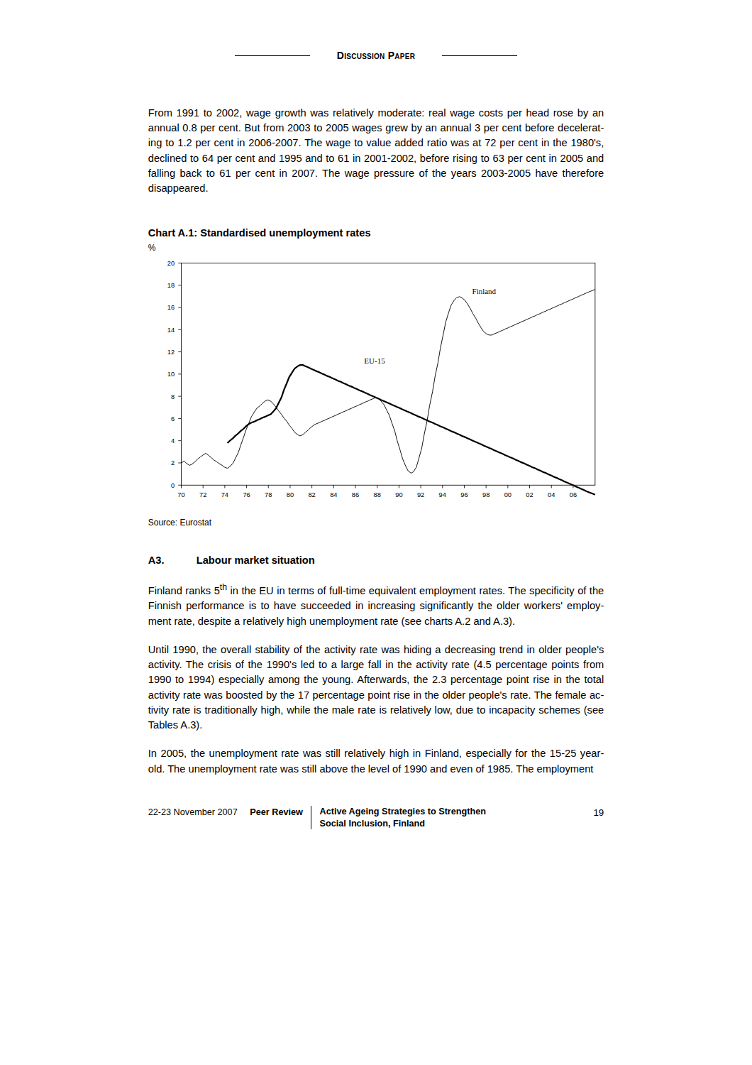Discussion Paper
From 1991 to 2002, wage growth was relatively moderate: real wage costs per head rose by an annual 0.8 per cent. But from 2003 to 2005 wages grew by an annual 3 per cent before decelerating to 1.2 per cent in 2006-2007. The wage to value added ratio was at 72 per cent in the 1980's, declined to 64 per cent and 1995 and to 61 in 2001-2002, before rising to 63 per cent in 2005 and falling back to 61 per cent in 2007. The wage pressure of the years 2003-2005 have therefore disappeared.
Chart A.1: Standardised unemployment rates
%
20 18 16 14 12 10 8 6 4 2 0 70 72 74 76 78 80 82 84 86 88 90 92 94 96 98 00 02 04 06 Finland EU-15
Source: Eurostat
A3. Labour market situation
Finland ranks 5th in the EU in terms of full-time equivalent employment rates. The specificity of the Finnish performance is to have succeeded in increasing significantly the older workers' employment rate, despite a relatively high unemployment rate (see charts A.2 and A.3).
Until 1990, the overall stability of the activity rate was hiding a decreasing trend in older people's activity. The crisis of the 1990's led to a large fall in the activity rate (4.5 percentage points from 1990 to 1994) especially among the young. Afterwards, the 2.3 percentage point rise in the total activity rate was boosted by the 17 percentage point rise in the older people's rate. The female activity rate is traditionally high, while the male rate is relatively low, due to incapacity schemes (see Tables A.3).
In 2005, the unemployment rate was still relatively high in Finland, especially for the 15-25 year-old. The unemployment rate was still above the level of 1990 and even of 1985. The employment
22-23 November 2007
Peer Review
Active Ageing Strategies to Strengthen
Social Inclusion, Finland
19